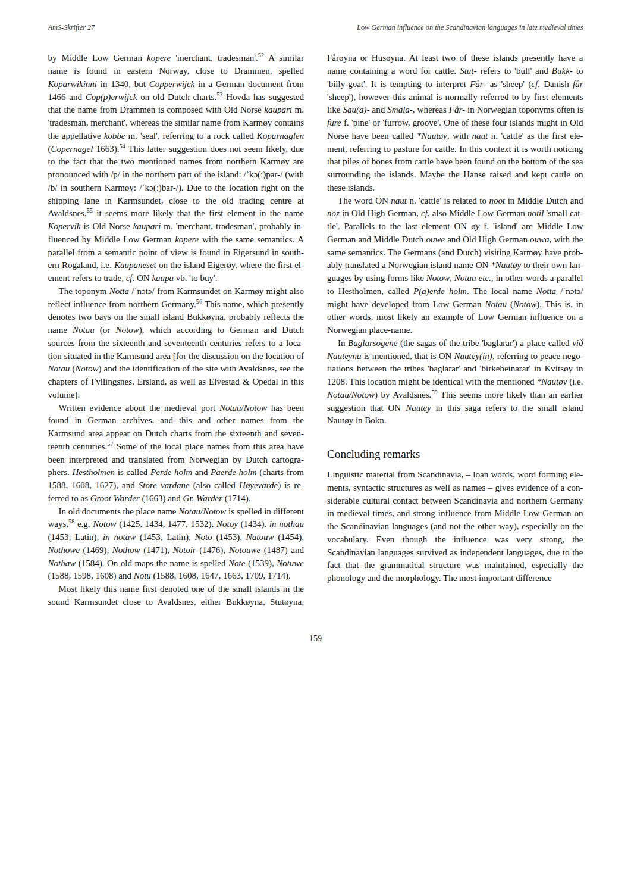AmS-Skrifter 27
Low German influence on the Scandinavian languages in late medieval times
by Middle Low German kopere 'merchant, tradesman'.52 A similar name is found in eastern Norway, close to Drammen, spelled Koparwikinni in 1340, but Copperwijck in a German document from 1466 and Cop(p)erwijck on old Dutch charts.53 Hovda has suggested that the name from Drammen is composed with Old Norse kaupari m. 'tradesman, merchant', whereas the similar name from Karmøy contains the appellative kobbe m. 'seal', referring to a rock called Koparnaglen (Copernagel 1663).54 This latter suggestion does not seem likely, due to the fact that the two mentioned names from northern Karmøy are pronounced with /p/ in the northern part of the island: /ˈkɔ(ː)par-/ (with /b/ in southern Karmøy: /ˈkɔ(ː)bar-/). Due to the location right on the shipping lane in Karmsundet, close to the old trading centre at Avaldsnes,55 it seems more likely that the first element in the name Kopervik is Old Norse kaupari m. 'merchant, tradesman', probably influenced by Middle Low German kopere with the same semantics. A parallel from a semantic point of view is found in Eigersund in southern Rogaland, i.e. Kaupaneset on the island Eigerøy, where the first element refers to trade, cf. ON kaupa vb. 'to buy'.
The toponym Notta /ˈnɔtɔ/ from Karmsundet on Karmøy might also reflect influence from northern Germany.56 This name, which presently denotes two bays on the small island Bukkøyna, probably reflects the name Notau (or Notow), which according to German and Dutch sources from the sixteenth and seventeenth centuries refers to a location situated in the Karmsund area [for the discussion on the location of Notau (Notow) and the identification of the site with Avaldsnes, see the chapters of Fyllingsnes, Ersland, as well as Elvestad & Opedal in this volume].
Written evidence about the medieval port Notau/Notow has been found in German archives, and this and other names from the Karmsund area appear on Dutch charts from the sixteenth and seventeenth centuries.57 Some of the local place names from this area have been interpreted and translated from Norwegian by Dutch cartographers. Hestholmen is called Perde holm and Paerde holm (charts from 1588, 1608, 1627), and Store vardane (also called Høyevarde) is referred to as Groot Warder (1663) and Gr. Warder (1714).
In old documents the place name Notau/Notow is spelled in different ways,58 e.g. Notow (1425, 1434, 1477, 1532), Notoy (1434), in nothau (1453, Latin), in notaw (1453, Latin), Noto (1453), Natouw (1454), Nothowe (1469), Nothow (1471), Notoir (1476), Notouwe (1487) and Nothaw (1584). On old maps the name is spelled Note (1539), Notuwe (1588, 1598, 1608) and Notu (1588, 1608, 1647, 1663, 1709, 1714).
Most likely this name first denoted one of the small islands in the sound Karmsundet close to Avaldsnes, either Bukkøyna, Stutøyna, Fårøyna or Husøyna. At least two of these islands presently have a name containing a word for cattle. Stut- refers to 'bull' and Bukk- to 'billy-goat'. It is tempting to interpret Får- as 'sheep' (cf. Danish får 'sheep'), however this animal is normally referred to by first elements like Sau(a)- and Smala-, whereas Får- in Norwegian toponyms often is fure f. 'pine' or 'furrow, groove'. One of these four islands might in Old Norse have been called *Nautøy, with naut n. 'cattle' as the first element, referring to pasture for cattle. In this context it is worth noticing that piles of bones from cattle have been found on the bottom of the sea surrounding the islands. Maybe the Hanse raised and kept cattle on these islands.
The word ON naut n. 'cattle' is related to noot in Middle Dutch and nōz in Old High German, cf. also Middle Low German nōtil 'small cattle'. Parallels to the last element ON øy f. 'island' are Middle Low German and Middle Dutch ouwe and Old High German ouwa, with the same semantics. The Germans (and Dutch) visiting Karmøy have probably translated a Norwegian island name ON *Nautøy to their own languages by using forms like Notow, Notau etc., in other words a parallel to Hestholmen, called P(a)erde holm. The local name Notta /ˈnɔtɔ/ might have developed from Low German Notau (Notow). This is, in other words, most likely an example of Low German influence on a Norwegian place-name.
In Baglarsogene (the sagas of the tribe 'baglarar') a place called við Nauteyna is mentioned, that is ON Nautey(in), referring to peace negotiations between the tribes 'baglarar' and 'birkebeinarar' in Kvitsøy in 1208. This location might be identical with the mentioned *Nautøy (i.e. Notau/Notow) by Avaldsnes.59 This seems more likely than an earlier suggestion that ON Nautey in this saga refers to the small island Nautøy in Bokn.
Concluding remarks
Linguistic material from Scandinavia, – loan words, word forming elements, syntactic structures as well as names – gives evidence of a considerable cultural contact between Scandinavia and northern Germany in medieval times, and strong influence from Middle Low German on the Scandinavian languages (and not the other way), especially on the vocabulary. Even though the influence was very strong, the Scandinavian languages survived as independent languages, due to the fact that the grammatical structure was maintained, especially the phonology and the morphology. The most important difference
159